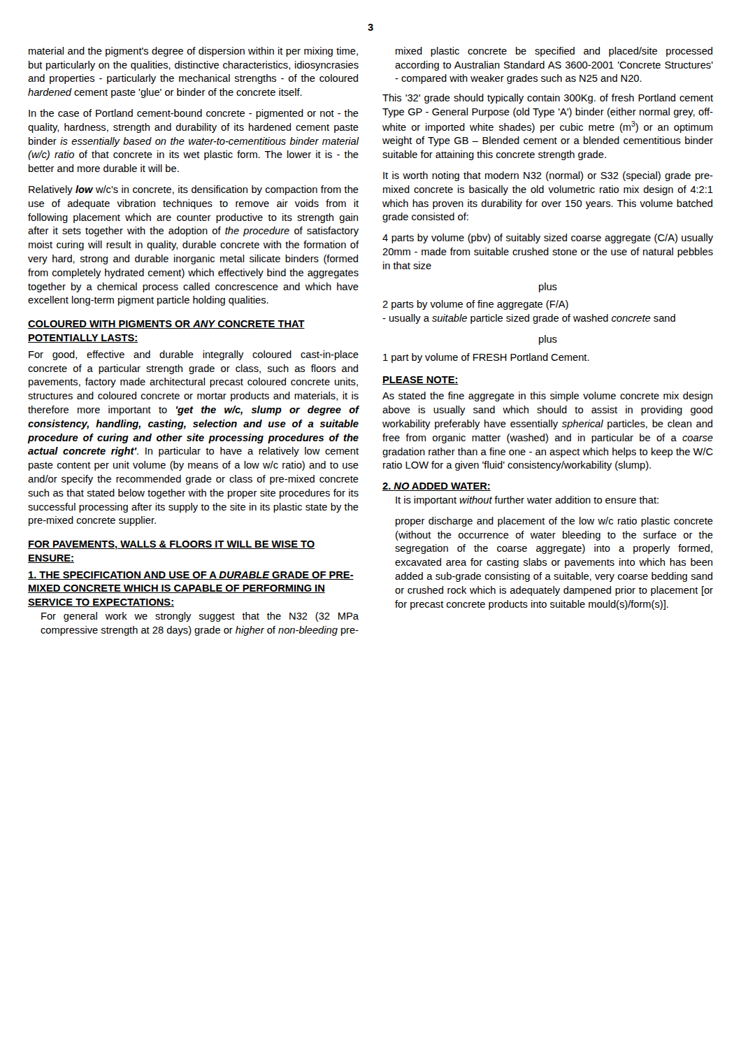3
material and the pigment's degree of dispersion within it per mixing time, but particularly on the qualities, distinctive characteristics, idiosyncrasies and properties - particularly the mechanical strengths - of the coloured hardened cement paste 'glue' or binder of the concrete itself.
In the case of Portland cement-bound concrete - pigmented or not - the quality, hardness, strength and durability of its hardened cement paste binder is essentially based on the water-to-cementitious binder material (w/c) ratio of that concrete in its wet plastic form. The lower it is - the better and more durable it will be.
Relatively low w/c's in concrete, its densification by compaction from the use of adequate vibration techniques to remove air voids from it following placement which are counter productive to its strength gain after it sets together with the adoption of the procedure of satisfactory moist curing will result in quality, durable concrete with the formation of very hard, strong and durable inorganic metal silicate binders (formed from completely hydrated cement) which effectively bind the aggregates together by a chemical process called concrescence and which have excellent long-term pigment particle holding qualities.
COLOURED WITH PIGMENTS OR ANY CONCRETE THAT POTENTIALLY LASTS:
For good, effective and durable integrally coloured cast-in-place concrete of a particular strength grade or class, such as floors and pavements, factory made architectural precast coloured concrete units, structures and coloured concrete or mortar products and materials, it is therefore more important to 'get the w/c, slump or degree of consistency, handling, casting, selection and use of a suitable procedure of curing and other site processing procedures of the actual concrete right'. In particular to have a relatively low cement paste content per unit volume (by means of a low w/c ratio) and to use and/or specify the recommended grade or class of pre-mixed concrete such as that stated below together with the proper site procedures for its successful processing after its supply to the site in its plastic state by the pre-mixed concrete supplier.
FOR PAVEMENTS, WALLS & FLOORS IT WILL BE WISE TO ENSURE:
1. THE SPECIFICATION AND USE OF A DURABLE GRADE OF PRE-MIXED CONCRETE WHICH IS CAPABLE OF PERFORMING IN SERVICE TO EXPECTATIONS:
For general work we strongly suggest that the N32 (32 MPa compressive strength at 28 days) grade or higher of non-bleeding pre-mixed plastic concrete be specified and placed/site processed according to Australian Standard AS 3600-2001 'Concrete Structures' - compared with weaker grades such as N25 and N20.
This '32' grade should typically contain 300Kg. of fresh Portland cement Type GP - General Purpose (old Type 'A') binder (either normal grey, off-white or imported white shades) per cubic metre (m3) or an optimum weight of Type GB – Blended cement or a blended cementitious binder suitable for attaining this concrete strength grade.
It is worth noting that modern N32 (normal) or S32 (special) grade pre-mixed concrete is basically the old volumetric ratio mix design of 4:2:1 which has proven its durability for over 150 years. This volume batched grade consisted of:
4 parts by volume (pbv) of suitably sized coarse aggregate (C/A) usually 20mm - made from suitable crushed stone or the use of natural pebbles in that size
plus
2 parts by volume of fine aggregate (F/A)
- usually a suitable particle sized grade of washed concrete sand
plus
1 part by volume of FRESH Portland Cement.
PLEASE NOTE:
As stated the fine aggregate in this simple volume concrete mix design above is usually sand which should to assist in providing good workability preferably have essentially spherical particles, be clean and free from organic matter (washed) and in particular be of a coarse gradation rather than a fine one - an aspect which helps to keep the W/C ratio LOW for a given 'fluid' consistency/workability (slump).
2. NO ADDED WATER:
It is important without further water addition to ensure that:
proper discharge and placement of the low w/c ratio plastic concrete (without the occurrence of water bleeding to the surface or the segregation of the coarse aggregate) into a properly formed, excavated area for casting slabs or pavements into which has been added a sub-grade consisting of a suitable, very coarse bedding sand or crushed rock which is adequately dampened prior to placement [or for precast concrete products into suitable mould(s)/form(s)].